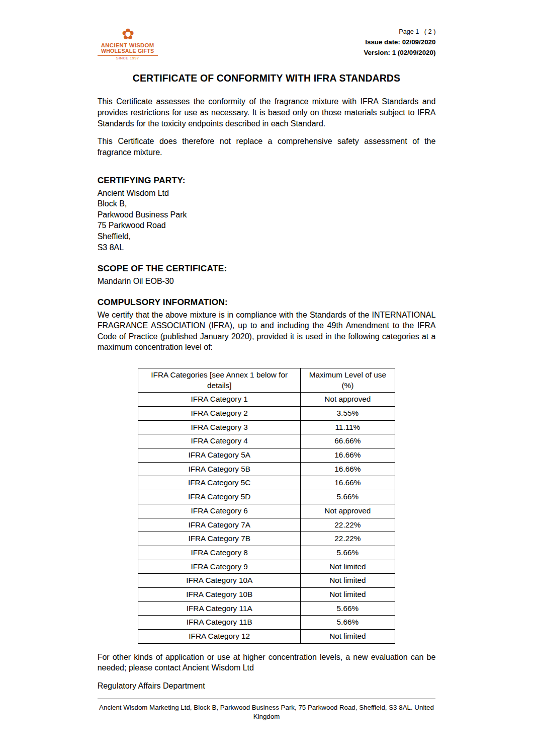✿
ANCIENT WISDOM WHOLESALE GIFTS
SINCE 1997
Page 1 ( 2 )
Issue date: 02/09/2020
Version: 1 (02/09/2020)
CERTIFICATE OF CONFORMITY WITH IFRA STANDARDS
This Certificate assesses the conformity of the fragrance mixture with IFRA Standards and provides restrictions for use as necessary. It is based only on those materials subject to IFRA Standards for the toxicity endpoints described in each Standard.
This Certificate does therefore not replace a comprehensive safety assessment of the fragrance mixture.
CERTIFYING PARTY:
Ancient Wisdom Ltd
Block B,
Parkwood Business Park
75 Parkwood Road
Sheffield,
S3 8AL
SCOPE OF THE CERTIFICATE:
Mandarin Oil EOB-30
COMPULSORY INFORMATION:
We certify that the above mixture is in compliance with the Standards of the INTERNATIONAL FRAGRANCE ASSOCIATION (IFRA), up to and including the 49th Amendment to the IFRA Code of Practice (published January 2020), provided it is used in the following categories at a maximum concentration level of:
| IFRA Categories [see Annex 1 below for details] | Maximum Level of use (%) |
| --- | --- |
| IFRA Category 1 | Not approved |
| IFRA Category 2 | 3.55% |
| IFRA Category 3 | 11.11% |
| IFRA Category 4 | 66.66% |
| IFRA Category 5A | 16.66% |
| IFRA Category 5B | 16.66% |
| IFRA Category 5C | 16.66% |
| IFRA Category 5D | 5.66% |
| IFRA Category 6 | Not approved |
| IFRA Category 7A | 22.22% |
| IFRA Category 7B | 22.22% |
| IFRA Category 8 | 5.66% |
| IFRA Category 9 | Not limited |
| IFRA Category 10A | Not limited |
| IFRA Category 10B | Not limited |
| IFRA Category 11A | 5.66% |
| IFRA Category 11B | 5.66% |
| IFRA Category 12 | Not limited |
For other kinds of application or use at higher concentration levels, a new evaluation can be needed; please contact Ancient Wisdom Ltd
Regulatory Affairs Department
Ancient Wisdom Marketing Ltd, Block B, Parkwood Business Park, 75 Parkwood Road, Sheffield, S3 8AL. United Kingdom